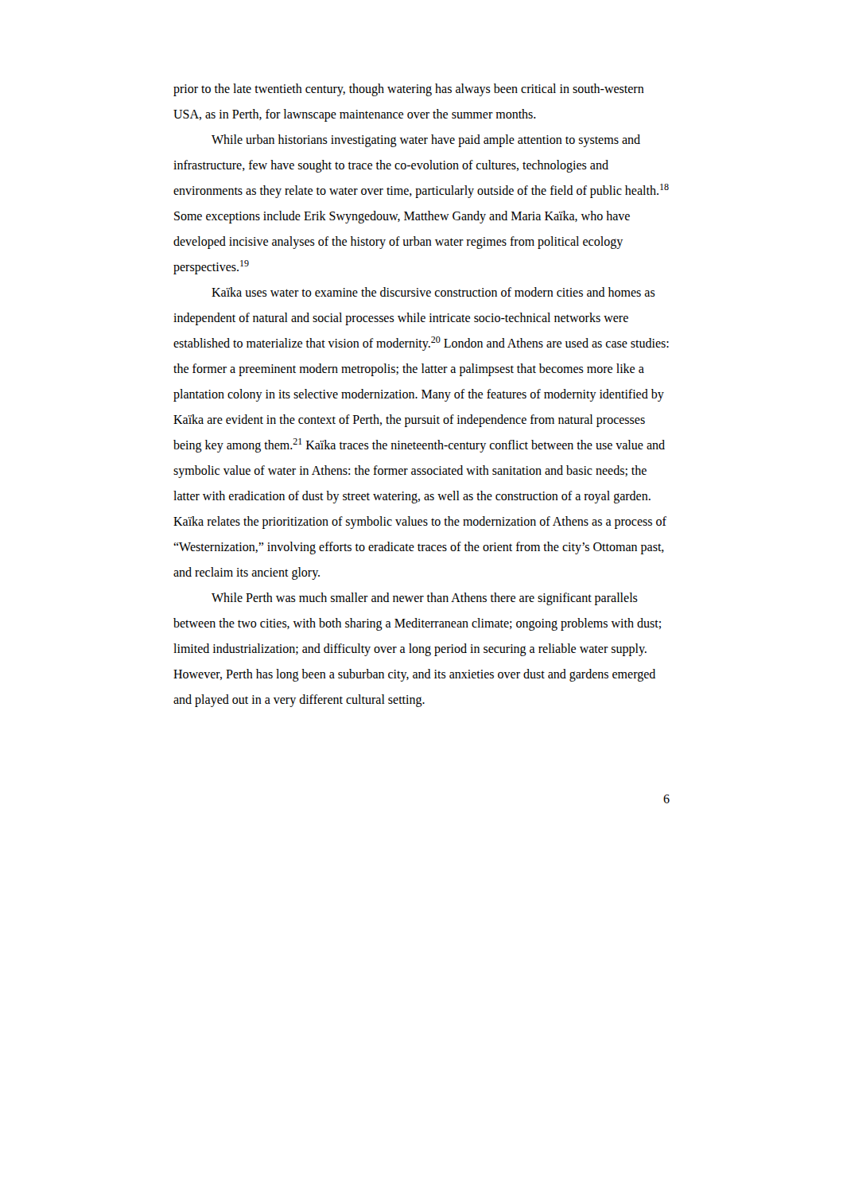prior to the late twentieth century, though watering has always been critical in south-western USA, as in Perth, for lawnscape maintenance over the summer months.
While urban historians investigating water have paid ample attention to systems and infrastructure, few have sought to trace the co-evolution of cultures, technologies and environments as they relate to water over time, particularly outside of the field of public health.18 Some exceptions include Erik Swyngedouw, Matthew Gandy and Maria Kaïka, who have developed incisive analyses of the history of urban water regimes from political ecology perspectives.19
Kaïka uses water to examine the discursive construction of modern cities and homes as independent of natural and social processes while intricate socio-technical networks were established to materialize that vision of modernity.20 London and Athens are used as case studies: the former a preeminent modern metropolis; the latter a palimpsest that becomes more like a plantation colony in its selective modernization. Many of the features of modernity identified by Kaïka are evident in the context of Perth, the pursuit of independence from natural processes being key among them.21 Kaïka traces the nineteenth-century conflict between the use value and symbolic value of water in Athens: the former associated with sanitation and basic needs; the latter with eradication of dust by street watering, as well as the construction of a royal garden. Kaïka relates the prioritization of symbolic values to the modernization of Athens as a process of “Westernization,” involving efforts to eradicate traces of the orient from the city’s Ottoman past, and reclaim its ancient glory.
While Perth was much smaller and newer than Athens there are significant parallels between the two cities, with both sharing a Mediterranean climate; ongoing problems with dust; limited industrialization; and difficulty over a long period in securing a reliable water supply. However, Perth has long been a suburban city, and its anxieties over dust and gardens emerged and played out in a very different cultural setting.
6